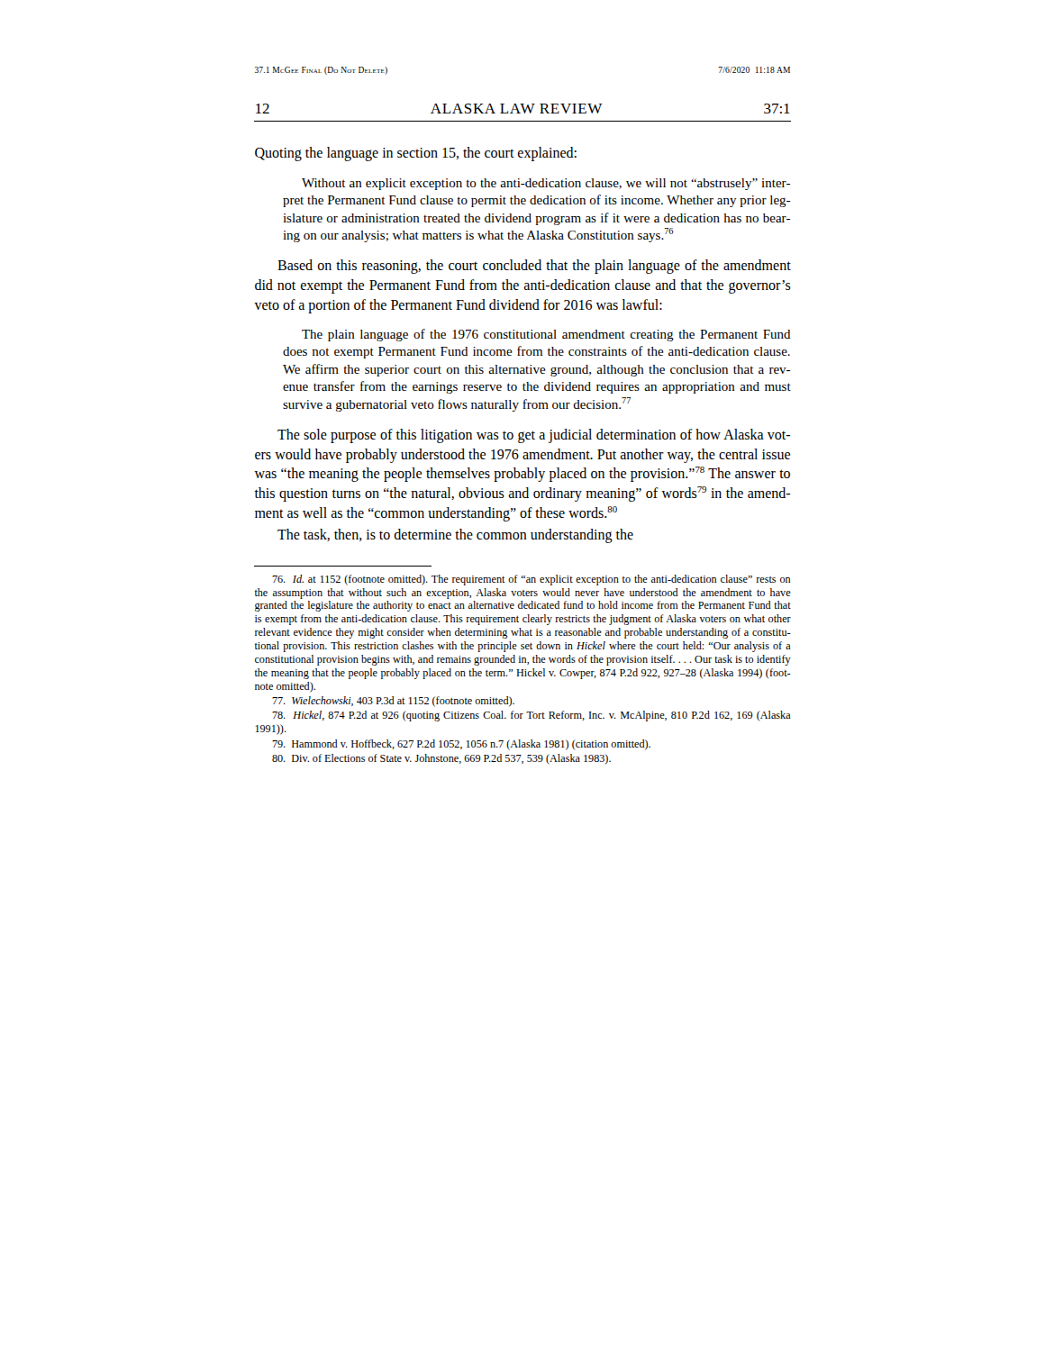37.1 Mc Gee Final (Do Not Delete)
7/6/2020 11:18 AM
12
ALASKA LAW REVIEW
37:1
Quoting the language in section 15, the court explained:
Without an explicit exception to the anti-dedication clause, we will not “abstrusely” interpret the Permanent Fund clause to permit the dedication of its income. Whether any prior legislature or administration treated the dividend program as if it were a dedication has no bearing on our analysis; what matters is what the Alaska Constitution says.76
Based on this reasoning, the court concluded that the plain language of the amendment did not exempt the Permanent Fund from the anti-dedication clause and that the governor’s veto of a portion of the Permanent Fund dividend for 2016 was lawful:
The plain language of the 1976 constitutional amendment creating the Permanent Fund does not exempt Permanent Fund income from the constraints of the anti-dedication clause. We affirm the superior court on this alternative ground, although the conclusion that a revenue transfer from the earnings reserve to the dividend requires an appropriation and must survive a gubernatorial veto flows naturally from our decision.77
The sole purpose of this litigation was to get a judicial determination of how Alaska voters would have probably understood the 1976 amendment. Put another way, the central issue was “the meaning the people themselves probably placed on the provision.”78 The answer to this question turns on “the natural, obvious and ordinary meaning” of words79 in the amendment as well as the “common understanding” of these words.80
The task, then, is to determine the common understanding the
76. Id. at 1152 (footnote omitted). The requirement of “an explicit exception to the anti-dedication clause” rests on the assumption that without such an exception, Alaska voters would never have understood the amendment to have granted the legislature the authority to enact an alternative dedicated fund to hold income from the Permanent Fund that is exempt from the anti-dedication clause. This requirement clearly restricts the judgment of Alaska voters on what other relevant evidence they might consider when determining what is a reasonable and probable understanding of a constitutional provision. This restriction clashes with the principle set down in Hickel where the court held: “Our analysis of a constitutional provision begins with, and remains grounded in, the words of the provision itself. . . . Our task is to identify the meaning that the people probably placed on the term.” Hickel v. Cowper, 874 P.2d 922, 927–28 (Alaska 1994) (footnote omitted).
77. Wielechowski, 403 P.3d at 1152 (footnote omitted).
78. Hickel, 874 P.2d at 926 (quoting Citizens Coal. for Tort Reform, Inc. v. McAlpine, 810 P.2d 162, 169 (Alaska 1991)).
79. Hammond v. Hoffbeck, 627 P.2d 1052, 1056 n.7 (Alaska 1981) (citation omitted).
80. Div. of Elections of State v. Johnstone, 669 P.2d 537, 539 (Alaska 1983).